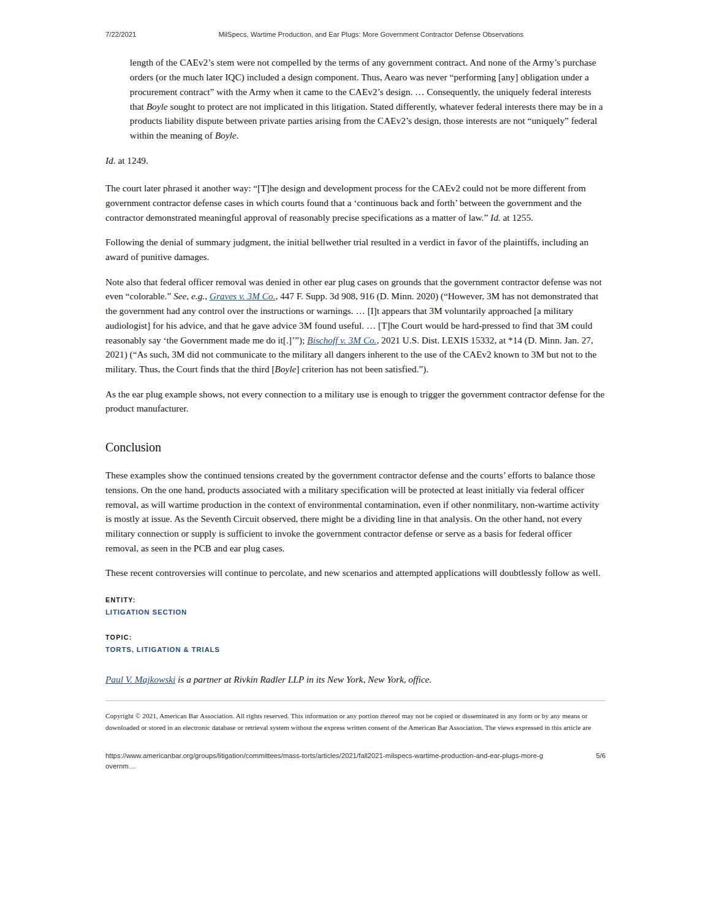7/22/2021 MilSpecs, Wartime Production, and Ear Plugs: More Government Contractor Defense Observations
length of the CAEv2’s stem were not compelled by the terms of any government contract. And none of the Army’s purchase orders (or the much later IQC) included a design component. Thus, Aearo was never “performing [any] obligation under a procurement contract” with the Army when it came to the CAEv2’s design. … Consequently, the uniquely federal interests that Boyle sought to protect are not implicated in this litigation. Stated differently, whatever federal interests there may be in a products liability dispute between private parties arising from the CAEv2’s design, those interests are not “uniquely” federal within the meaning of Boyle.
Id. at 1249.
The court later phrased it another way: “[T]he design and development process for the CAEv2 could not be more different from government contractor defense cases in which courts found that a ‘continuous back and forth’ between the government and the contractor demonstrated meaningful approval of reasonably precise specifications as a matter of law.” Id. at 1255.
Following the denial of summary judgment, the initial bellwether trial resulted in a verdict in favor of the plaintiffs, including an award of punitive damages.
Note also that federal officer removal was denied in other ear plug cases on grounds that the government contractor defense was not even “colorable.” See, e.g., Graves v. 3M Co., 447 F. Supp. 3d 908, 916 (D. Minn. 2020) (“However, 3M has not demonstrated that the government had any control over the instructions or warnings. … [I]t appears that 3M voluntarily approached [a military audiologist] for his advice, and that he gave advice 3M found useful. … [T]he Court would be hard-pressed to find that 3M could reasonably say ‘the Government made me do it[.]’”); Bischoff v. 3M Co., 2021 U.S. Dist. LEXIS 15332, at *14 (D. Minn. Jan. 27, 2021) (“As such, 3M did not communicate to the military all dangers inherent to the use of the CAEv2 known to 3M but not to the military. Thus, the Court finds that the third [Boyle] criterion has not been satisfied.”).
As the ear plug example shows, not every connection to a military use is enough to trigger the government contractor defense for the product manufacturer.
Conclusion
These examples show the continued tensions created by the government contractor defense and the courts’ efforts to balance those tensions. On the one hand, products associated with a military specification will be protected at least initially via federal officer removal, as will wartime production in the context of environmental contamination, even if other nonmilitary, non-wartime activity is mostly at issue. As the Seventh Circuit observed, there might be a dividing line in that analysis. On the other hand, not every military connection or supply is sufficient to invoke the government contractor defense or serve as a basis for federal officer removal, as seen in the PCB and ear plug cases.
These recent controversies will continue to percolate, and new scenarios and attempted applications will doubtlessly follow as well.
ENTITY:
LITIGATION SECTION
TOPIC:
TORTS, LITIGATION & TRIALS
Paul V. Majkowski is a partner at Rivkin Radler LLP in its New York, New York, office.
Copyright © 2021, American Bar Association. All rights reserved. This information or any portion thereof may not be copied or disseminated in any form or by any means or downloaded or stored in an electronic database or retrieval system without the express written consent of the American Bar Association. The views expressed in this article are
https://www.americanbar.org/groups/litigation/committees/mass-torts/articles/2021/fall2021-milspecs-wartime-production-and-ear-plugs-more-governm… 5/6